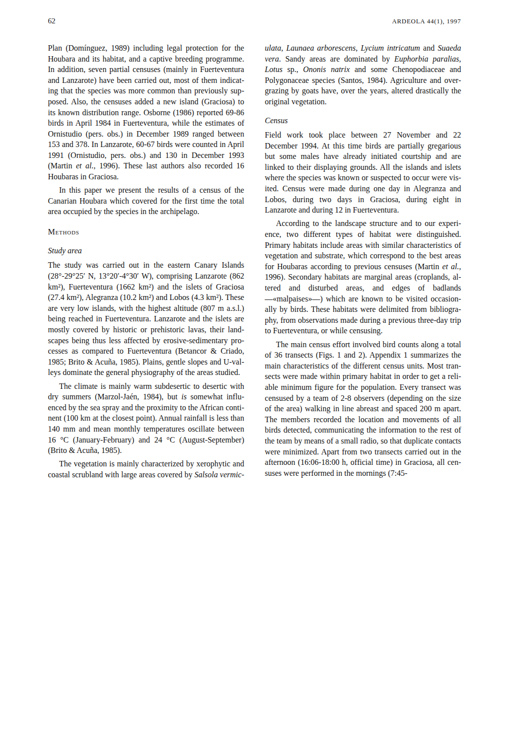62 ARDEOLA 44(1), 1997
Plan (Domínguez, 1989) including legal protection for the Houbara and its habitat, and a captive breeding programme. In addition, seven partial censuses (mainly in Fuerteventura and Lanzarote) have been carried out, most of them indicating that the species was more common than previously supposed. Also, the censuses added a new island (Graciosa) to its known distribution range. Osborne (1986) reported 69-86 birds in April 1984 in Fuerteventura, while the estimates of Ornistudio (pers. obs.) in December 1989 ranged between 153 and 378. In Lanzarote, 60-67 birds were counted in April 1991 (Ornistudio, pers. obs.) and 130 in December 1993 (Martin et al., 1996). These last authors also recorded 16 Houbaras in Graciosa.
In this paper we present the results of a census of the Canarian Houbara which covered for the first time the total area occupied by the species in the archipelago.
Methods
Study area
The study was carried out in the eastern Canary Islands (28°-29°25′ N, 13°20′-4°30′ W), comprising Lanzarote (862 km²), Fuerteventura (1662 km²) and the islets of Graciosa (27.4 km²), Alegranza (10.2 km²) and Lobos (4.3 km²). These are very low islands, with the highest altitude (807 m a.s.l.) being reached in Fuerteventura. Lanzarote and the islets are mostly covered by historic or prehistoric lavas, their landscapes being thus less affected by erosive-sedimentary processes as compared to Fuerteventura (Betancor & Criado, 1985; Brito & Acuña, 1985). Plains, gentle slopes and U-valleys dominate the general physiography of the areas studied.
The climate is mainly warm subdesertic to desertic with dry summers (Marzol-Jaén, 1984), but is somewhat influenced by the sea spray and the proximity to the African continent (100 km at the closest point). Annual rainfall is less than 140 mm and mean monthly temperatures oscillate between 16 °C (January-February) and 24 °C (August-September) (Brito & Acuña, 1985).
The vegetation is mainly characterized by xerophytic and coastal scrubland with large areas covered by Salsola vermiculata, Launaea arborescens, Lycium intricatum and Suaeda vera. Sandy areas are dominated by Euphorbia paralias, Lotus sp., Ononis natrix and some Chenopodiaceae and Polygonaceae species (Santos, 1984). Agriculture and overgrazing by goats have, over the years, altered drastically the original vegetation.
Census
Field work took place between 27 November and 22 December 1994. At this time birds are partially gregarious but some males have already initiated courtship and are linked to their displaying grounds. All the islands and islets where the species was known or suspected to occur were visited. Census were made during one day in Alegranza and Lobos, during two days in Graciosa, during eight in Lanzarote and during 12 in Fuerteventura.
According to the landscape structure and to our experience, two different types of habitat were distinguished. Primary habitats include areas with similar characteristics of vegetation and substrate, which correspond to the best areas for Houbaras according to previous censuses (Martin et al., 1996). Secondary habitats are marginal areas (croplands, altered and disturbed areas, and edges of badlands —«malpaises»—) which are known to be visited occasionally by birds. These habitats were delimited from bibliography, from observations made during a previous three-day trip to Fuerteventura, or while censusing.
The main census effort involved bird counts along a total of 36 transects (Figs. 1 and 2). Appendix 1 summarizes the main characteristics of the different census units. Most transects were made within primary habitat in order to get a reliable minimum figure for the population. Every transect was censused by a team of 2-8 observers (depending on the size of the area) walking in line abreast and spaced 200 m apart. The members recorded the location and movements of all birds detected, communicating the information to the rest of the team by means of a small radio, so that duplicate contacts were minimized. Apart from two transects carried out in the afternoon (16:06-18:00 h, official time) in Graciosa, all censuses were performed in the mornings (7:45-